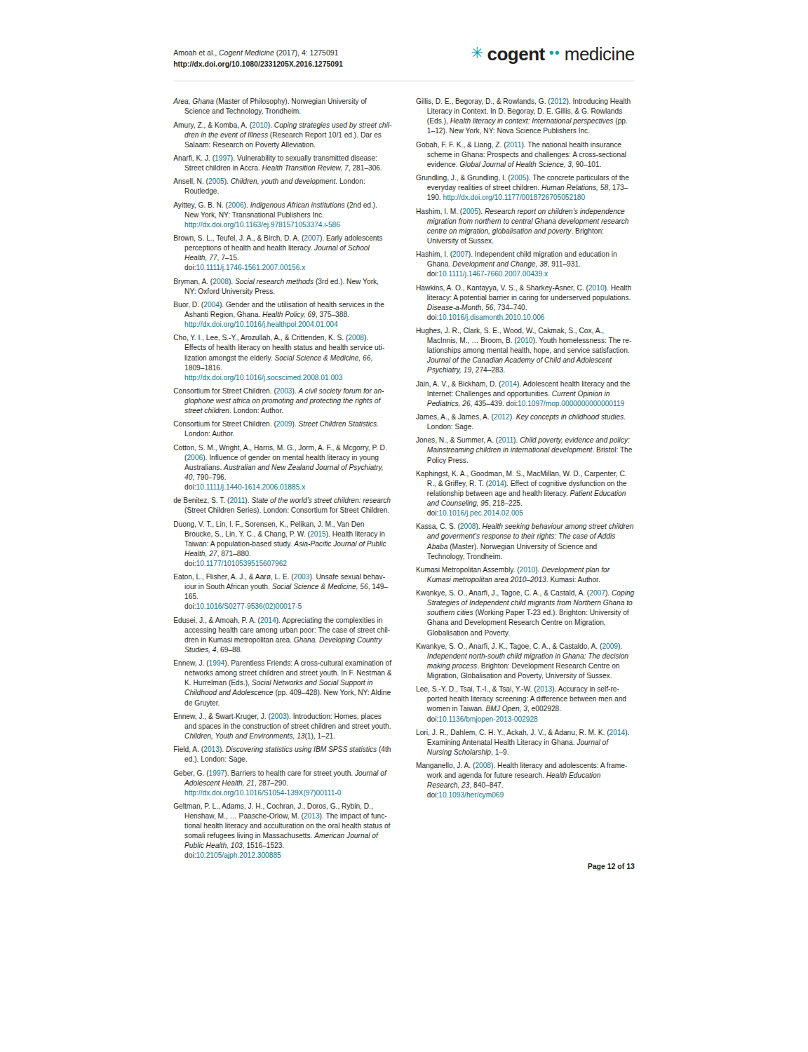Amoah et al., Cogent Medicine (2017), 4: 1275091
http://dx.doi.org/10.1080/2331205X.2016.1275091
✳ cogent •• medicine
Area, Ghana (Master of Philosophy). Norwegian University of Science and Technology, Trondheim.
Amury, Z., & Komba, A. (2010). Coping strategies used by street children in the event of Illness (Research Report 10/1 ed.). Dar es Salaam: Research on Poverty Alleviation.
Anarfi, K. J. (1997). Vulnerability to sexually transmitted disease: Street children in Accra. Health Transition Review, 7, 281–306.
Ansell, N. (2005). Children, youth and development. London: Routledge.
Ayittey, G. B. N. (2006). Indigenous African institutions (2nd ed.). New York, NY: Transnational Publishers Inc.
http://dx.doi.org/10.1163/ej.9781571053374.i-586
Brown, S. L., Teufel, J. A., & Birch, D. A. (2007). Early adolescents perceptions of health and health literacy. Journal of School Health, 77, 7–15.
doi:10.1111/j.1746-1561.2007.00156.x
Bryman, A. (2008). Social research methods (3rd ed.). New York, NY: Oxford University Press.
Buor, D. (2004). Gender and the utilisation of health services in the Ashanti Region, Ghana. Health Policy, 69, 375–388.
http://dx.doi.org/10.1016/j.healthpol.2004.01.004
Cho, Y. I., Lee, S.-Y., Arozullah, A., & Crittenden, K. S. (2008). Effects of health literacy on health status and health service utilization amongst the elderly. Social Science & Medicine, 66, 1809–1816.
http://dx.doi.org/10.1016/j.socscimed.2008.01.003
Consortium for Street Children. (2003). A civil society forum for anglophone west africa on promoting and protecting the rights of street children. London: Author.
Consortium for Street Children. (2009). Street Children Statistics. London: Author.
Cotton, S. M., Wright, A., Harris, M. G., Jorm, A. F., & Mcgorry, P. D. (2006). Influence of gender on mental health literacy in young Australians. Australian and New Zealand Journal of Psychiatry, 40, 790–796.
doi:10.1111/j.1440-1614.2006.01885.x
de Benitez, S. T. (2011). State of the world’s street children: research (Street Children Series). London: Consortium for Street Children.
Duong, V. T., Lin, I. F., Sorensen, K., Pelikan, J. M., Van Den Broucke, S., Lin, Y. C., & Chang, P. W. (2015). Health literacy in Taiwan: A population-based study. Asia-Pacific Journal of Public Health, 27, 871–880.
doi:10.1177/1010539515607962
Eaton, L., Flisher, A. J., & Aarø, L. E. (2003). Unsafe sexual behaviour in South African youth. Social Science & Medicine, 56, 149–165.
doi:10.1016/S0277-9536(02)00017-5
Edusei, J., & Amoah, P. A. (2014). Appreciating the complexities in accessing health care among urban poor: The case of street children in Kumasi metropolitan area. Ghana. Developing Country Studies, 4, 69–88.
Ennew, J. (1994). Parentless Friends: A cross-cultural examination of networks among street children and street youth. In F. Nestman & K. Hurrelman (Eds.), Social Networks and Social Support in Childhood and Adolescence (pp. 409–428). New York, NY: Aldine de Gruyter.
Ennew, J., & Swart-Kruger, J. (2003). Introduction: Homes, places and spaces in the construction of street children and street youth. Children, Youth and Environments, 13(1), 1–21.
Field, A. (2013). Discovering statistics using IBM SPSS statistics (4th ed.). London: Sage.
Geber, G. (1997). Barriers to health care for street youth. Journal of Adolescent Health, 21, 287–290.
http://dx.doi.org/10.1016/S1054-139X(97)00111-0
Geltman, P. L., Adams, J. H., Cochran, J., Doros, G., Rybin, D., Henshaw, M., … Paasche-Orlow, M. (2013). The impact of functional health literacy and acculturation on the oral health status of somali refugees living in Massachusetts. American Journal of Public Health, 103, 1516–1523.
doi:10.2105/ajph.2012.300885
Gillis, D. E., Begoray, D., & Rowlands, G. (2012). Introducing Health Literacy in Context. In D. Begoray, D. E. Gillis, & G. Rowlands (Eds.), Health literacy in context: International perspectives (pp. 1–12). New York, NY: Nova Science Publishers Inc.
Gobah, F. F. K., & Liang, Z. (2011). The national health insurance scheme in Ghana: Prospects and challenges: A cross-sectional evidence. Global Journal of Health Science, 3, 90–101.
Grundling, J., & Grundling, I. (2005). The concrete particulars of the everyday realities of street children. Human Relations, 58, 173–190. http://dx.doi.org/10.1177/0018726705052180
Hashim, I. M. (2005). Research report on children’s independence migration from northern to central Ghana development research centre on migration, globalisation and poverty. Brighton: University of Sussex.
Hashim, I. (2007). Independent child migration and education in Ghana. Development and Change, 38, 911–931.
doi:10.1111/j.1467-7660.2007.00439.x
Hawkins, A. O., Kantayya, V. S., & Sharkey-Asner, C. (2010). Health literacy: A potential barrier in caring for underserved populations. Disease-a-Month, 56, 734–740.
doi:10.1016/j.disamonth.2010.10.006
Hughes, J. R., Clark, S. E., Wood, W., Cakmak, S., Cox, A., MacInnis, M., … Broom, B. (2010). Youth homelessness: The relationships among mental health, hope, and service satisfaction. Journal of the Canadian Academy of Child and Adolescent Psychiatry, 19, 274–283.
Jain, A. V., & Bickham, D. (2014). Adolescent health literacy and the Internet: Challenges and opportunities. Current Opinion in Pediatrics, 26, 435–439. doi:10.1097/mop.0000000000000119
James, A., & James, A. (2012). Key concepts in childhood studies. London: Sage.
Jones, N., & Summer, A. (2011). Child poverty, evidence and policy: Mainstreaming children in international development. Bristol: The Policy Press.
Kaphingst, K. A., Goodman, M. S., MacMillan, W. D., Carpenter, C. R., & Griffey, R. T. (2014). Effect of cognitive dysfunction on the relationship between age and health literacy. Patient Education and Counseling, 95, 218–225.
doi:10.1016/j.pec.2014.02.005
Kassa, C. S. (2008). Health seeking behaviour among street children and goverment’s response to their rights: The case of Addis Ababa (Master). Norwegian University of Science and Technology, Trondheim.
Kumasi Metropolitan Assembly. (2010). Development plan for Kumasi metropolitan area 2010–2013. Kumasi: Author.
Kwankye, S. O., Anarfi, J., Tagoe, C. A., & Castald, A. (2007). Coping Strategies of Independent child migrants from Northern Ghana to southern cities (Working Paper T-23 ed.). Brighton: University of Ghana and Development Research Centre on Migration, Globalisation and Poverty.
Kwankye, S. O., Anarfi, J. K., Tagoe, C. A., & Castaldo, A. (2009). Independent north-south child migration in Ghana: The decision making process. Brighton: Development Research Centre on Migration, Globalisation and Poverty, University of Sussex.
Lee, S.-Y. D., Tsai, T.-I., & Tsai, Y.-W. (2013). Accuracy in self-reported health literacy screening: A difference between men and women in Taiwan. BMJ Open, 3, e002928.
doi:10.1136/bmjopen-2013-002928
Lori, J. R., Dahlem, C. H. Y., Ackah, J. V., & Adanu, R. M. K. (2014). Examining Antenatal Health Literacy in Ghana. Journal of Nursing Scholarship, 1–9.
Manganello, J. A. (2008). Health literacy and adolescents: A framework and agenda for future research. Health Education Research, 23, 840–847.
doi:10.1093/her/cym069
Page 12 of 13